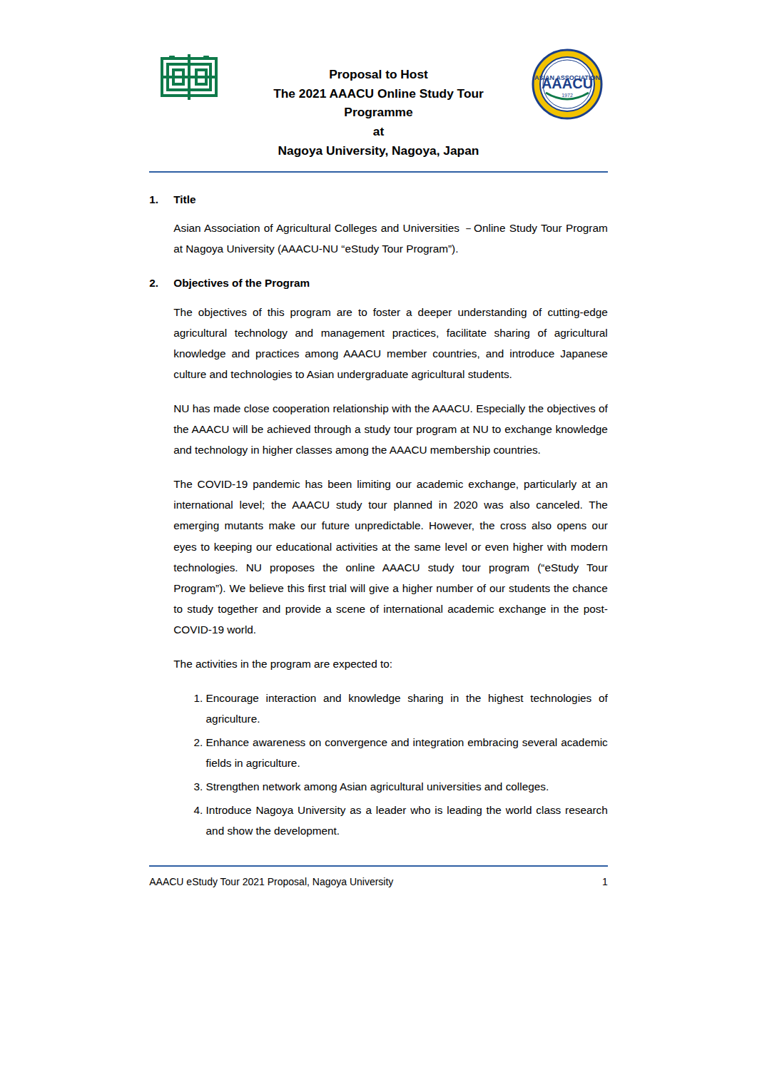Proposal to Host
The 2021 AAACU Online Study Tour Programme
at
Nagoya University, Nagoya, Japan
ASIAN ASSOCIATION AAACU 1972
Title
Asian Association of Agricultural Colleges and Universities －Online Study Tour Program at Nagoya University (AAACU-NU “eStudy Tour Program”).
Objectives of the Program
The objectives of this program are to foster a deeper understanding of cutting-edge agricultural technology and management practices, facilitate sharing of agricultural knowledge and practices among AAACU member countries, and introduce Japanese culture and technologies to Asian undergraduate agricultural students.
NU has made close cooperation relationship with the AAACU. Especially the objectives of the AAACU will be achieved through a study tour program at NU to exchange knowledge and technology in higher classes among the AAACU membership countries.
The COVID-19 pandemic has been limiting our academic exchange, particularly at an international level; the AAACU study tour planned in 2020 was also canceled. The emerging mutants make our future unpredictable. However, the cross also opens our eyes to keeping our educational activities at the same level or even higher with modern technologies. NU proposes the online AAACU study tour program (“eStudy Tour Program”). We believe this first trial will give a higher number of our students the chance to study together and provide a scene of international academic exchange in the post-COVID-19 world.
The activities in the program are expected to:
Encourage interaction and knowledge sharing in the highest technologies of agriculture.
Enhance awareness on convergence and integration embracing several academic fields in agriculture.
Strengthen network among Asian agricultural universities and colleges.
Introduce Nagoya University as a leader who is leading the world class research and show the development.
AAACU eStudy Tour 2021 Proposal, Nagoya University 1